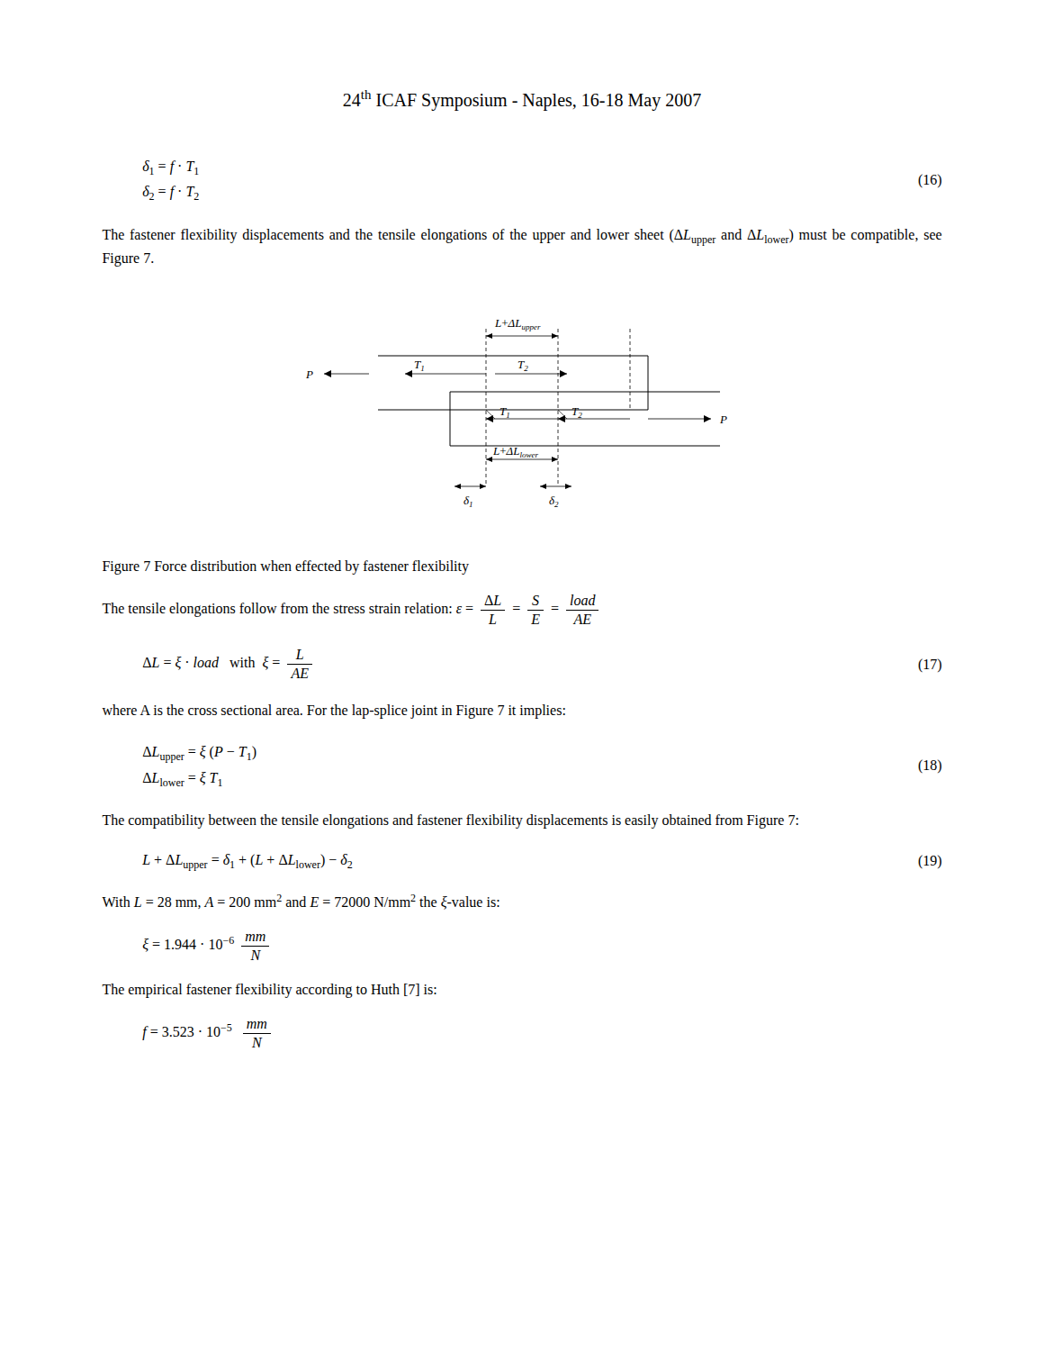24th ICAF Symposium - Naples, 16-18 May 2007
δ 1 = f · T 1
δ 2 = f · T 2
(16)
The fastener flexibility displacements and the tensile elongations of the upper and lower sheet (ΔLupper and ΔLlower) must be compatible, see Figure 7.
L+ΔLupper P T1 T2 T1 T2 P L+ΔLlower δ1 δ2
Figure 7 Force distribution when effected by fastener flexibility
The tensile elongations follow from the stress strain relation: ε = ΔL L = SE = load AE
ΔL = ξ · load with ξ = LAE
(17)
where A is the cross sectional area. For the lap-splice joint in Figure 7 it implies:
ΔLupper = ξ (P − T 1)
ΔLlower = ξ T 1
(18)
The compatibility between the tensile elongations and fastener flexibility displacements is easily obtained from Figure 7:
L + ΔLupper = δ 1 + (L + ΔLlower) − δ 2
(19)
With L = 28 mm, A = 200 mm2 and E = 72000 N/mm2 the ξ-value is:
ξ = 1.944 · 10−6 mm N
The empirical fastener flexibility according to Huth [7] is:
f = 3.523 · 10−5 mm N